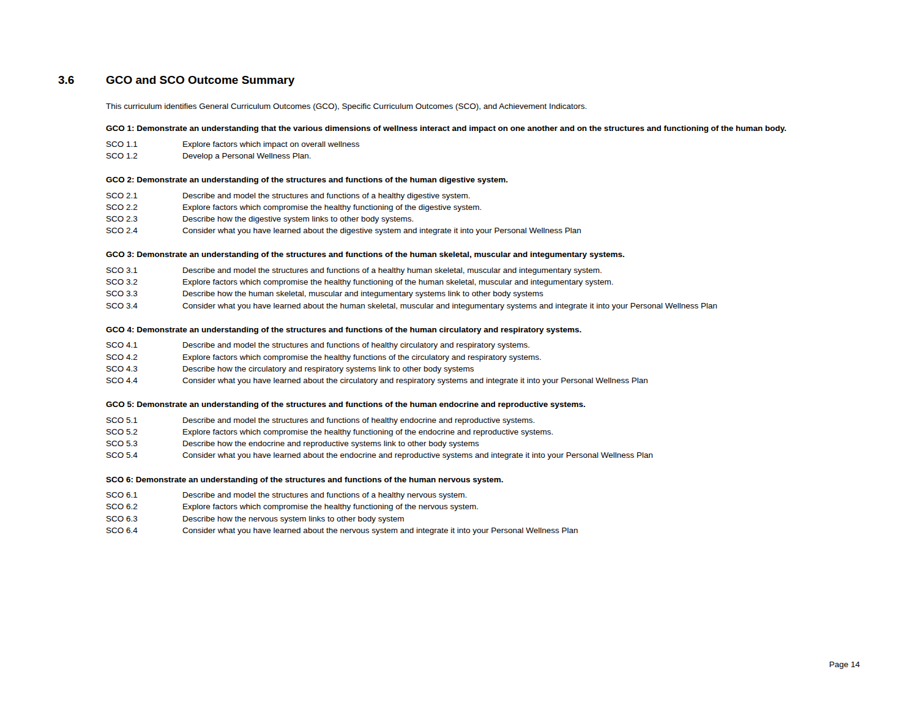3.6 GCO and SCO Outcome Summary
This curriculum identifies General Curriculum Outcomes (GCO), Specific Curriculum Outcomes (SCO), and Achievement Indicators.
GCO 1: Demonstrate an understanding that the various dimensions of wellness interact and impact on one another and on the structures and functioning of the human body.
| SCO 1.1 | Explore factors which impact on overall wellness |
| SCO 1.2 | Develop a Personal Wellness Plan. |
GCO 2: Demonstrate an understanding of the structures and functions of the human digestive system.
| SCO 2.1 | Describe and model the structures and functions of a healthy digestive system. |
| SCO 2.2 | Explore factors which compromise the healthy functioning of the digestive system. |
| SCO 2.3 | Describe how the digestive system links to other body systems. |
| SCO 2.4 | Consider what you have learned about the digestive system and integrate it into your Personal Wellness Plan |
GCO 3: Demonstrate an understanding of the structures and functions of the human skeletal, muscular and integumentary systems.
| SCO 3.1 | Describe and model the structures and functions of a healthy human skeletal, muscular and integumentary system. |
| SCO 3.2 | Explore factors which compromise the healthy functioning of the human skeletal, muscular and integumentary system. |
| SCO 3.3 | Describe how the human skeletal, muscular and integumentary systems link to other body systems |
| SCO 3.4 | Consider what you have learned about the human skeletal, muscular and integumentary systems and integrate it into your Personal Wellness Plan |
GCO 4: Demonstrate an understanding of the structures and functions of the human circulatory and respiratory systems.
| SCO 4.1 | Describe and model the structures and functions of healthy circulatory and respiratory systems. |
| SCO 4.2 | Explore factors which compromise the healthy functions of the circulatory and respiratory systems. |
| SCO 4.3 | Describe how the circulatory and respiratory systems link to other body systems |
| SCO 4.4 | Consider what you have learned about the circulatory and respiratory systems and integrate it into your Personal Wellness Plan |
GCO 5: Demonstrate an understanding of the structures and functions of the human endocrine and reproductive systems.
| SCO 5.1 | Describe and model the structures and functions of healthy endocrine and reproductive systems. |
| SCO 5.2 | Explore factors which compromise the healthy functioning of the endocrine and reproductive systems. |
| SCO 5.3 | Describe how the endocrine and reproductive systems link to other body systems |
| SCO 5.4 | Consider what you have learned about the endocrine and reproductive systems and integrate it into your Personal Wellness Plan |
SCO 6: Demonstrate an understanding of the structures and functions of the human nervous system.
| SCO 6.1 | Describe and model the structures and functions of a healthy nervous system. |
| SCO 6.2 | Explore factors which compromise the healthy functioning of the nervous system. |
| SCO 6.3 | Describe how the nervous system links to other body system |
| SCO 6.4 | Consider what you have learned about the nervous system and integrate it into your Personal Wellness Plan |
Page 14